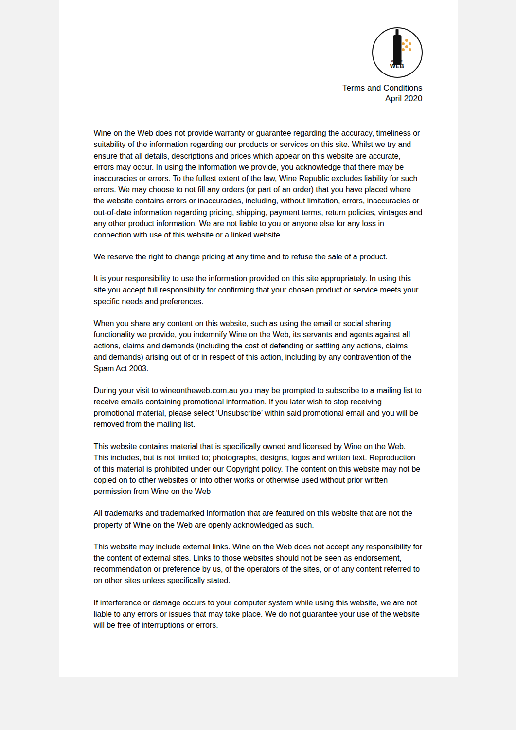on the WEB
Terms and Conditions
April 2020
Wine on the Web does not provide warranty or guarantee regarding the accuracy, timeliness or suitability of the information regarding our products or services on this site. Whilst we try and ensure that all details, descriptions and prices which appear on this website are accurate, errors may occur. In using the information we provide, you acknowledge that there may be inaccuracies or errors. To the fullest extent of the law, Wine Republic excludes liability for such errors. We may choose to not fill any orders (or part of an order) that you have placed where the website contains errors or inaccuracies, including, without limitation, errors, inaccuracies or out-of-date information regarding pricing, shipping, payment terms, return policies, vintages and any other product information. We are not liable to you or anyone else for any loss in connection with use of this website or a linked website.
We reserve the right to change pricing at any time and to refuse the sale of a product.
It is your responsibility to use the information provided on this site appropriately. In using this site you accept full responsibility for confirming that your chosen product or service meets your specific needs and preferences.
When you share any content on this website, such as using the email or social sharing functionality we provide, you indemnify Wine on the Web, its servants and agents against all actions, claims and demands (including the cost of defending or settling any actions, claims and demands) arising out of or in respect of this action, including by any contravention of the Spam Act 2003.
During your visit to wineontheweb.com.au you may be prompted to subscribe to a mailing list to receive emails containing promotional information. If you later wish to stop receiving promotional material, please select ‘Unsubscribe’ within said promotional email and you will be removed from the mailing list.
This website contains material that is specifically owned and licensed by Wine on the Web. This includes, but is not limited to; photographs, designs, logos and written text. Reproduction of this material is prohibited under our Copyright policy. The content on this website may not be copied on to other websites or into other works or otherwise used without prior written permission from Wine on the Web
All trademarks and trademarked information that are featured on this website that are not the property of Wine on the Web are openly acknowledged as such.
This website may include external links. Wine on the Web does not accept any responsibility for the content of external sites. Links to those websites should not be seen as endorsement, recommendation or preference by us, of the operators of the sites, or of any content referred to on other sites unless specifically stated.
If interference or damage occurs to your computer system while using this website, we are not liable to any errors or issues that may take place. We do not guarantee your use of the website will be free of interruptions or errors.